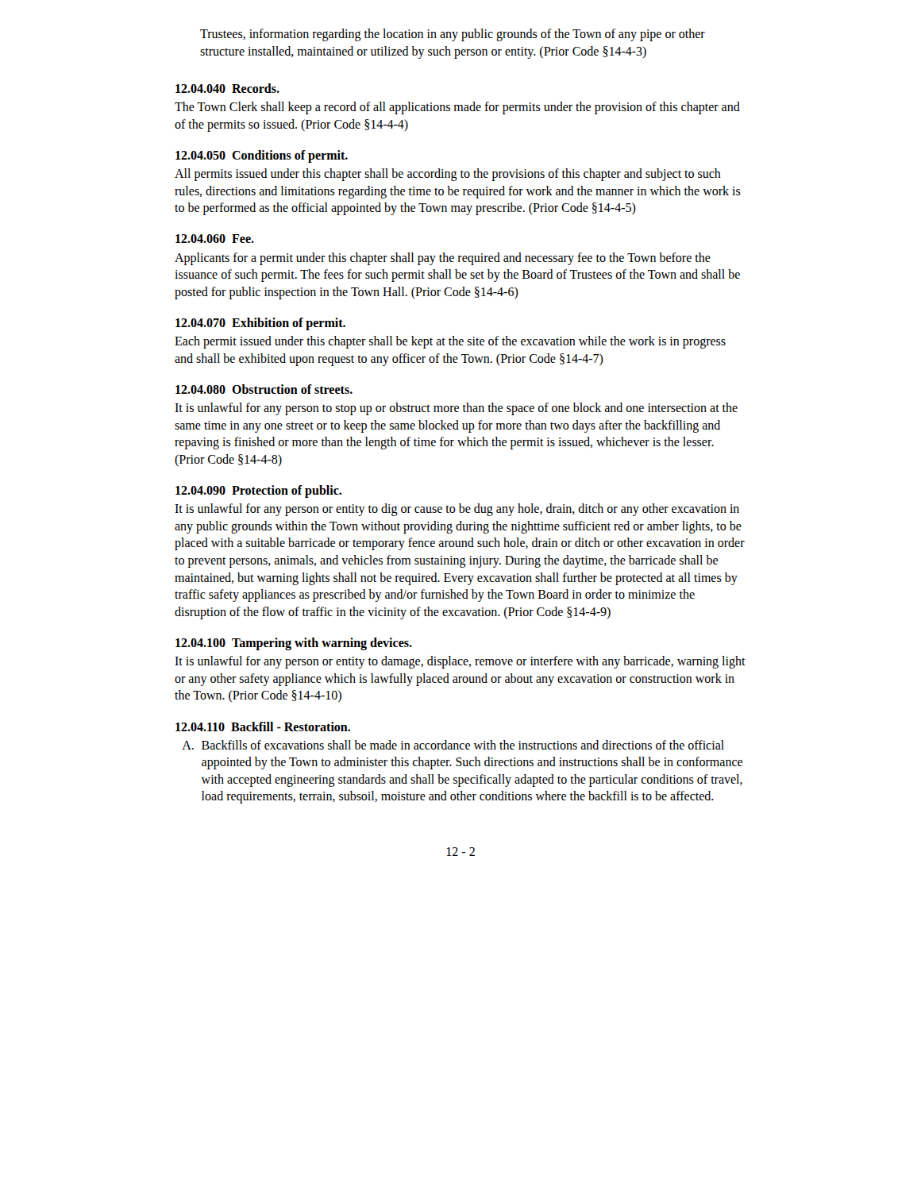Trustees, information regarding the location in any public grounds of the Town of any pipe or other structure installed, maintained or utilized by such person or entity. (Prior Code §14-4-3)
12.04.040 Records.
The Town Clerk shall keep a record of all applications made for permits under the provision of this chapter and of the permits so issued. (Prior Code §14-4-4)
12.04.050 Conditions of permit.
All permits issued under this chapter shall be according to the provisions of this chapter and subject to such rules, directions and limitations regarding the time to be required for work and the manner in which the work is to be performed as the official appointed by the Town may prescribe. (Prior Code §14-4-5)
12.04.060 Fee.
Applicants for a permit under this chapter shall pay the required and necessary fee to the Town before the issuance of such permit. The fees for such permit shall be set by the Board of Trustees of the Town and shall be posted for public inspection in the Town Hall. (Prior Code §14-4-6)
12.04.070 Exhibition of permit.
Each permit issued under this chapter shall be kept at the site of the excavation while the work is in progress and shall be exhibited upon request to any officer of the Town. (Prior Code §14-4-7)
12.04.080 Obstruction of streets.
It is unlawful for any person to stop up or obstruct more than the space of one block and one intersection at the same time in any one street or to keep the same blocked up for more than two days after the backfilling and repaving is finished or more than the length of time for which the permit is issued, whichever is the lesser. (Prior Code §14-4-8)
12.04.090 Protection of public.
It is unlawful for any person or entity to dig or cause to be dug any hole, drain, ditch or any other excavation in any public grounds within the Town without providing during the nighttime sufficient red or amber lights, to be placed with a suitable barricade or temporary fence around such hole, drain or ditch or other excavation in order to prevent persons, animals, and vehicles from sustaining injury. During the daytime, the barricade shall be maintained, but warning lights shall not be required. Every excavation shall further be protected at all times by traffic safety appliances as prescribed by and/or furnished by the Town Board in order to minimize the disruption of the flow of traffic in the vicinity of the excavation. (Prior Code §14-4-9)
12.04.100 Tampering with warning devices.
It is unlawful for any person or entity to damage, displace, remove or interfere with any barricade, warning light or any other safety appliance which is lawfully placed around or about any excavation or construction work in the Town. (Prior Code §14-4-10)
12.04.110 Backfill - Restoration.
Backfills of excavations shall be made in accordance with the instructions and directions of the official appointed by the Town to administer this chapter. Such directions and instructions shall be in conformance with accepted engineering standards and shall be specifically adapted to the particular conditions of travel, load requirements, terrain, subsoil, moisture and other conditions where the backfill is to be affected.
12 - 2